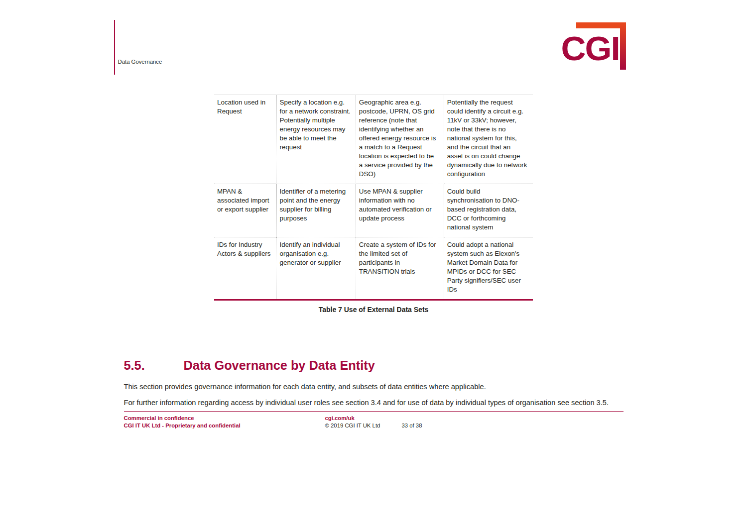Data Governance
CGI
| Location used in Request | Specify a location e.g. for a network constraint. Potentially multiple energy resources may be able to meet the request | Geographic area e.g. postcode, UPRN, OS grid reference (note that identifying whether an offered energy resource is a match to a Request location is expected to be a service provided by the DSO) | Potentially the request could identify a circuit e.g. 11kV or 33kV; however, note that there is no national system for this, and the circuit that an asset is on could change dynamically due to network configuration |
| MPAN & associated import or export supplier | Identifier of a metering point and the energy supplier for billing purposes | Use MPAN & supplier information with no automated verification or update process | Could build synchronisation to DNO-based registration data, DCC or forthcoming national system |
| IDs for Industry Actors & suppliers | Identify an individual organisation e.g. generator or supplier | Create a system of IDs for the limited set of participants in TRANSITION trials | Could adopt a national system such as Elexon's Market Domain Data for MPIDs or DCC for SEC Party signifiers/SEC user IDs |
Table 7 Use of External Data Sets
5.5. Data Governance by Data Entity
This section provides governance information for each data entity, and subsets of data entities where applicable.
For further information regarding access by individual user roles see section 3.4 and for use of data by individual types of organisation see section 3.5.
Commercial in confidence
CGI IT UK Ltd - Proprietary and confidential
cgi.com/uk
© 2019 CGI IT UK Ltd 33 of 38